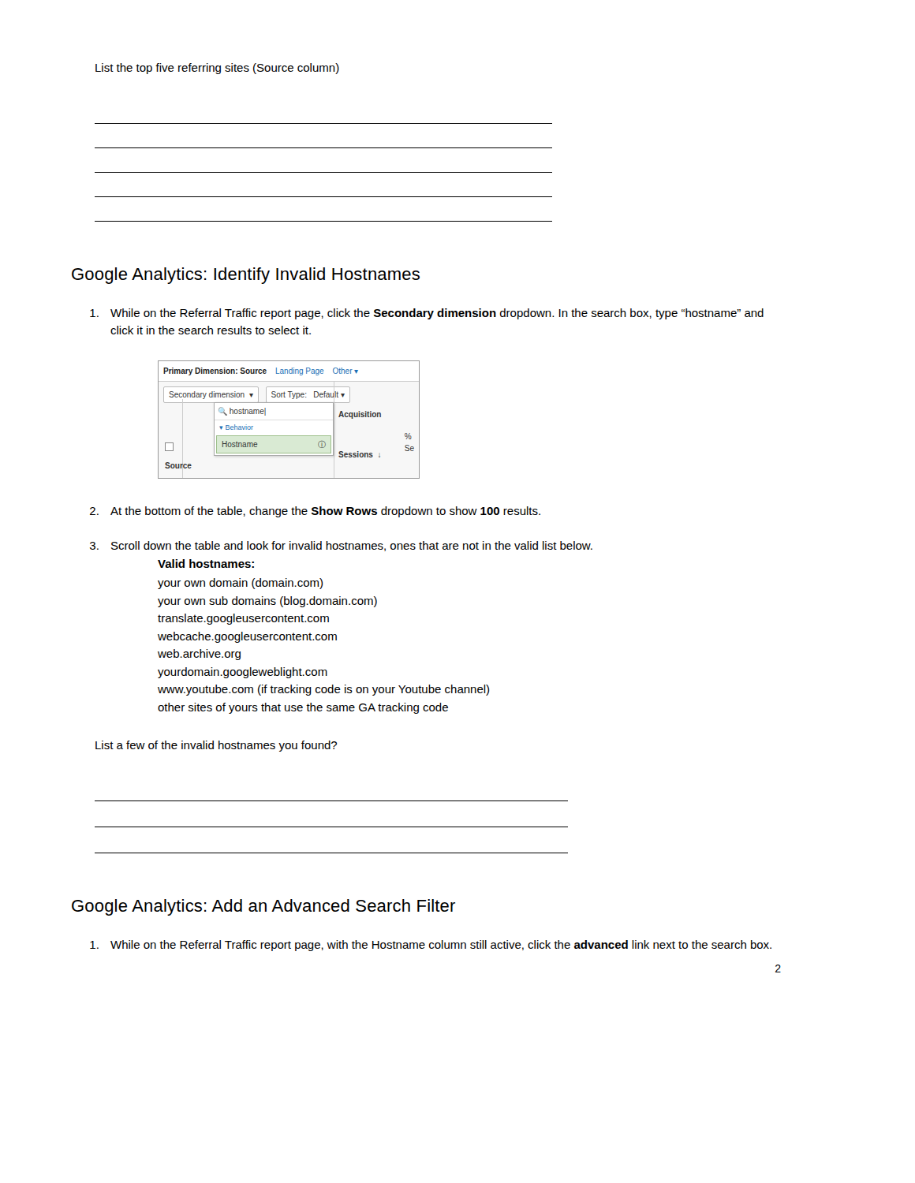List the top five referring sites (Source column)
Google Analytics: Identify Invalid Hostnames
While on the Referral Traffic report page, click the Secondary dimension dropdown. In the search box, type “hostname” and click it in the search results to select it.
Primary Dimension: Source Landing Page Other ▾
Secondary dimension ▾ Sort Type: Default ▾
🔍 hostname|
▾ Behavior
Hostnameⓘ
Source
Acquisition
Sessions ↓
%
Se
At the bottom of the table, change the Show Rows dropdown to show 100 results.
Scroll down the table and look for invalid hostnames, ones that are not in the valid list below.
Valid hostnames: your own domain (domain.com)
your own sub domains (blog.domain.com)
translate.googleusercontent.com
webcache.googleusercontent.com
web.archive.org
yourdomain.googleweblight.com
www.youtube.com (if tracking code is on your Youtube channel)
other sites of yours that use the same GA tracking code
List a few of the invalid hostnames you found?
Google Analytics: Add an Advanced Search Filter
While on the Referral Traffic report page, with the Hostname column still active, click the advanced link next to the search box.
2